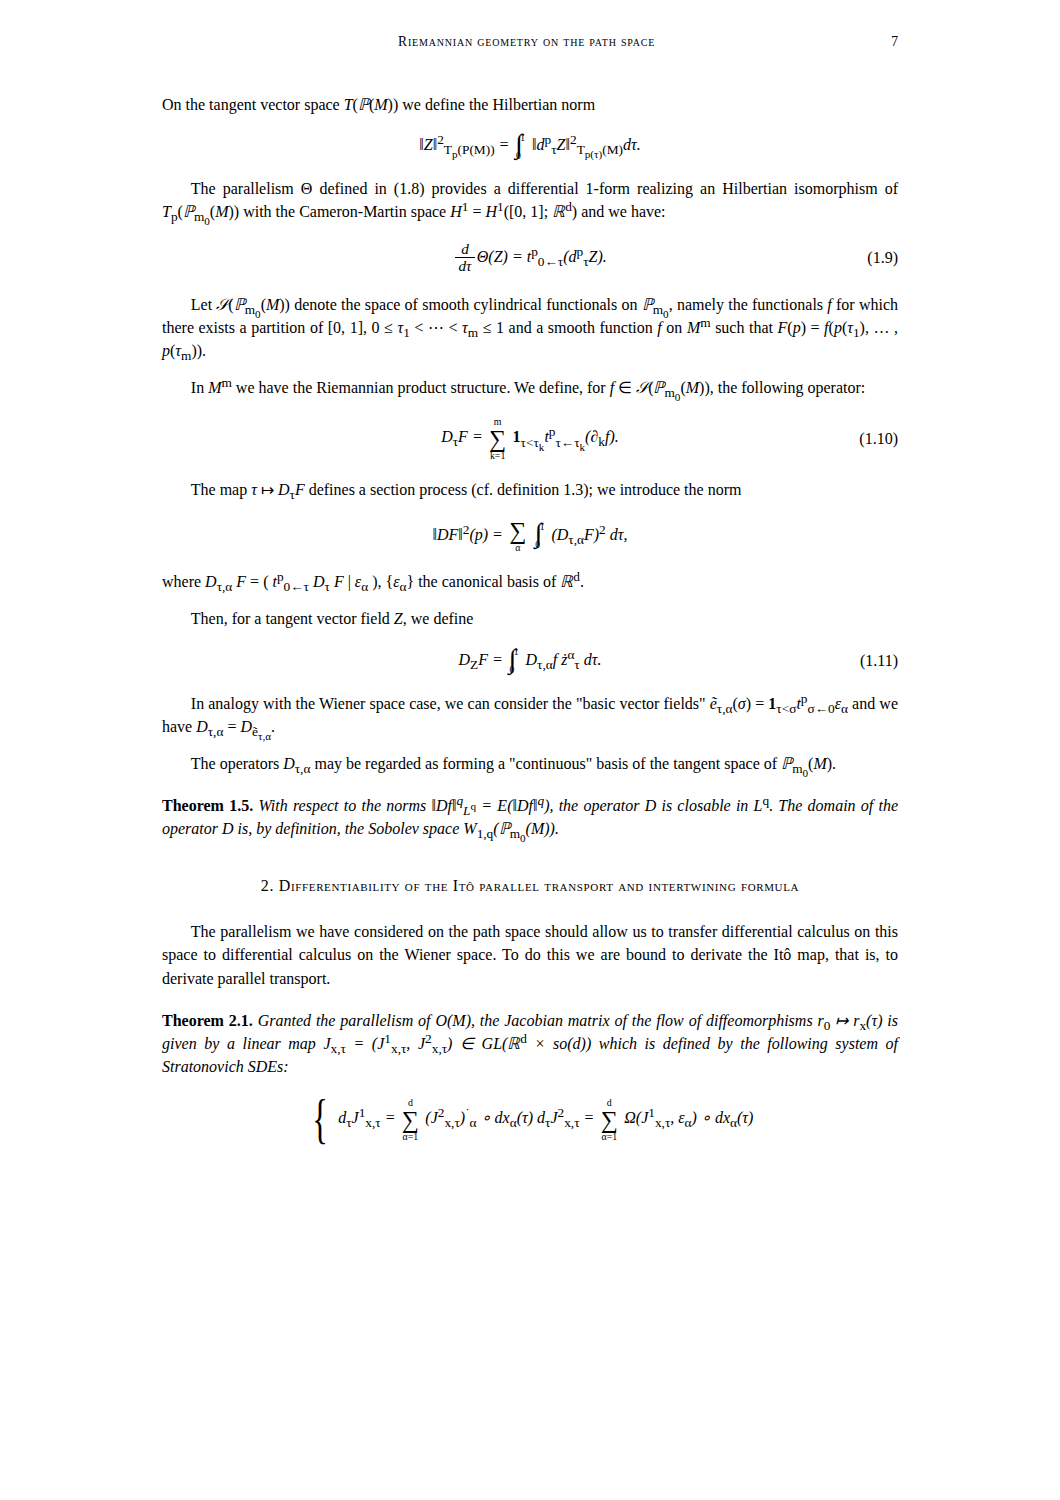Riemannian geometry on the path space 7
On the tangent vector space T(ℙ(M)) we define the Hilbertian norm
‖Z‖2Tp(P(M)) = 1∫0 ‖dpτZ‖2Tp(τ)(M)dτ.
The parallelism Θ defined in (1.8) provides a differential 1-form realizing an Hilbertian isomorphism of Tp(ℙm0(M)) with the Cameron-Martin space H1 = H1([0, 1]; ℝd) and we have:
ddτ Θ(Z) = tp0←τ(dpτZ). (1.9)
Let 𝒮(ℙm0(M)) denote the space of smooth cylindrical functionals on ℙm0, namely the functionals f for which there exists a partition of [0, 1], 0 ≤ τ1 < ⋯ < τm ≤ 1 and a smooth function f on Mm such that F(p) = f(p(τ1), … , p(τm)).
In Mm we have the Riemannian product structure. We define, for f ∈ 𝒮(ℙm0(M)), the following operator:
DτF = m∑k=1 1τ<τktpτ←τk(∂kf). (1.10)
The map τ ↦ DτF defines a section process (cf. definition 1.3); we introduce the norm
‖DF‖2(p) = ∑α 1∫0 (Dτ,αF)2 dτ,
where Dτ,α F = ( tp0←τ Dτ F | εα ), {εα} the canonical basis of ℝd.
Then, for a tangent vector field Z, we define
DZF = 1∫0 Dτ,αf żατ dτ. (1.11)
In analogy with the Wiener space case, we can consider the "basic vector fields" ẽτ,α(σ) = 1τ<σtpσ←0εα and we have Dτ,α = Dẽτ,α.
The operators Dτ,α may be regarded as forming a "continuous" basis of the tangent space of ℙm0(M).
Theorem 1.5. With respect to the norms ‖Df‖qLq = E(‖Df‖q), the operator D is closable in Lq. The domain of the operator D is, by definition, the Sobolev space W1,q(ℙm0(M)).
2. Differentiability of the Itô parallel transport and intertwining formula
The parallelism we have considered on the path space should allow us to transfer differential calculus on this space to differential calculus on the Wiener space. To do this we are bound to derivate the Itô map, that is, to derivate parallel transport.
Theorem 2.1. Granted the parallelism of O(M), the Jacobian matrix of the flow of diffeomorphisms r0 ↦ rx(τ) is given by a linear map Jx,τ = (J1x,τ, J2x,τ) ∈ GL(ℝd × so(d)) which is defined by the following system of Stratonovich SDEs:
{ dτJ1x,τ = d∑α=1 (J2x,τ)˙α ∘ dxα(τ) dτJ2x,τ = d∑α=1 Ω(J1x,τ, εα) ∘ dxα(τ)